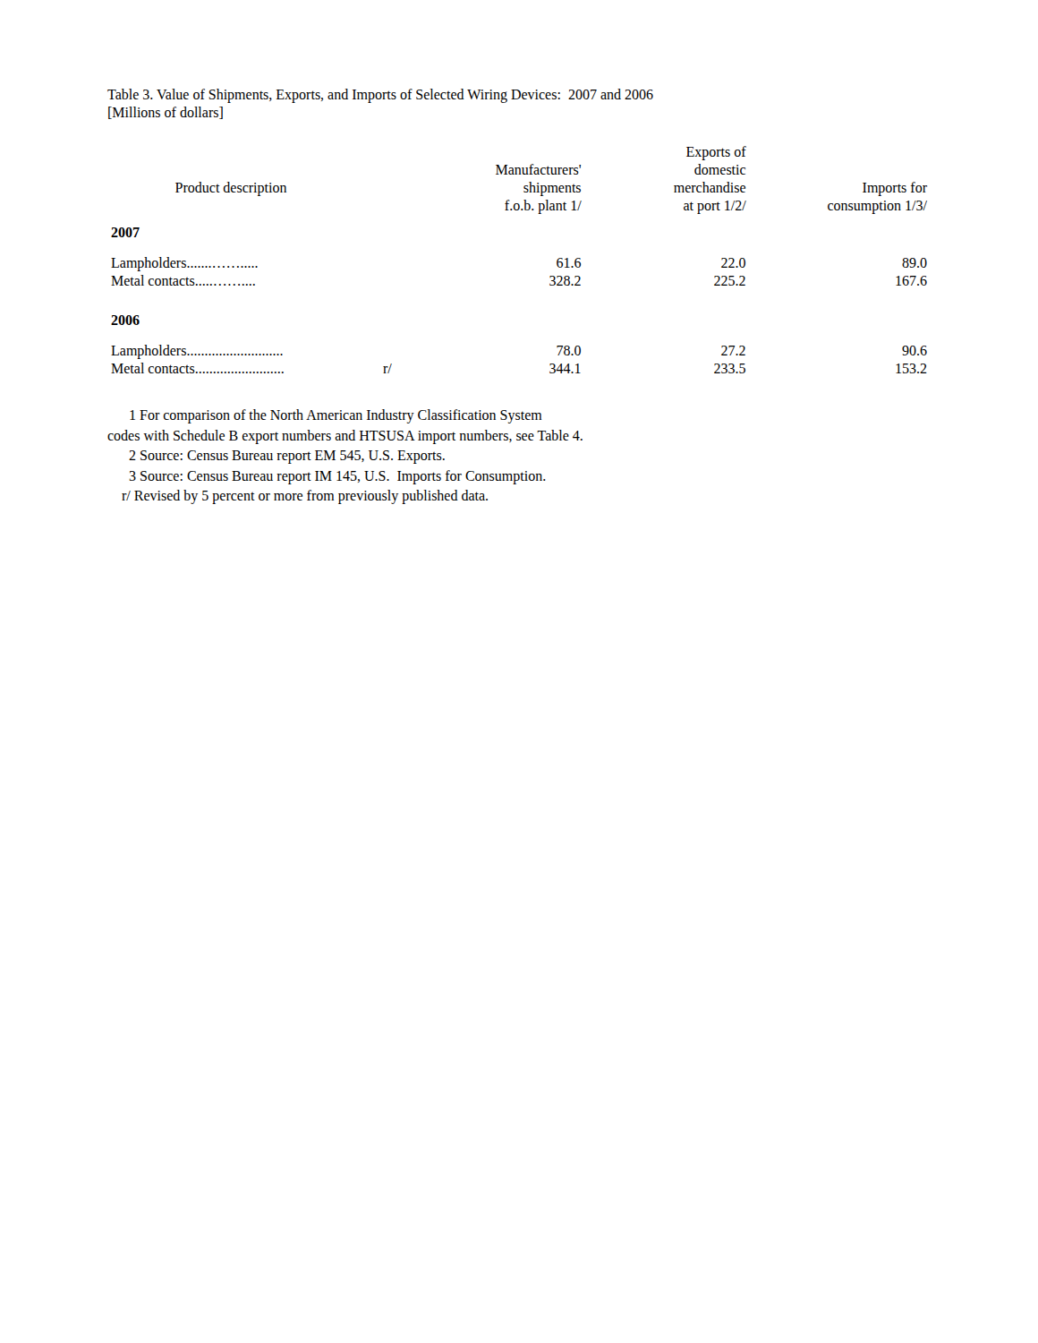Table 3. Value of Shipments, Exports, and Imports of Selected Wiring Devices: 2007 and 2006
[Millions of dollars]
| | | | Exports of | |
| --- | --- | --- | --- | --- |
| | | Manufacturers' | domestic | |
| Product description | | shipments | merchandise | Imports for |
| | | f.o.b. plant 1/ | at port 1/2/ | consumption 1/3/ |
| 2007 |
| Lampholders.......……..... | | 61.6 | 22.0 | 89.0 |
| Metal contacts.....…….... | | 328.2 | 225.2 | 167.6 |
| 2006 |
| Lampholders........................... | | 78.0 | 27.2 | 90.6 |
| Metal contacts......................... | r/ | 344.1 | 233.5 | 153.2 |
1 For comparison of the North American Industry Classification System
codes with Schedule B export numbers and HTSUSA import numbers, see Table 4.
2 Source: Census Bureau report EM 545, U.S. Exports.
3 Source: Census Bureau report IM 145, U.S. Imports for Consumption.
r/ Revised by 5 percent or more from previously published data.